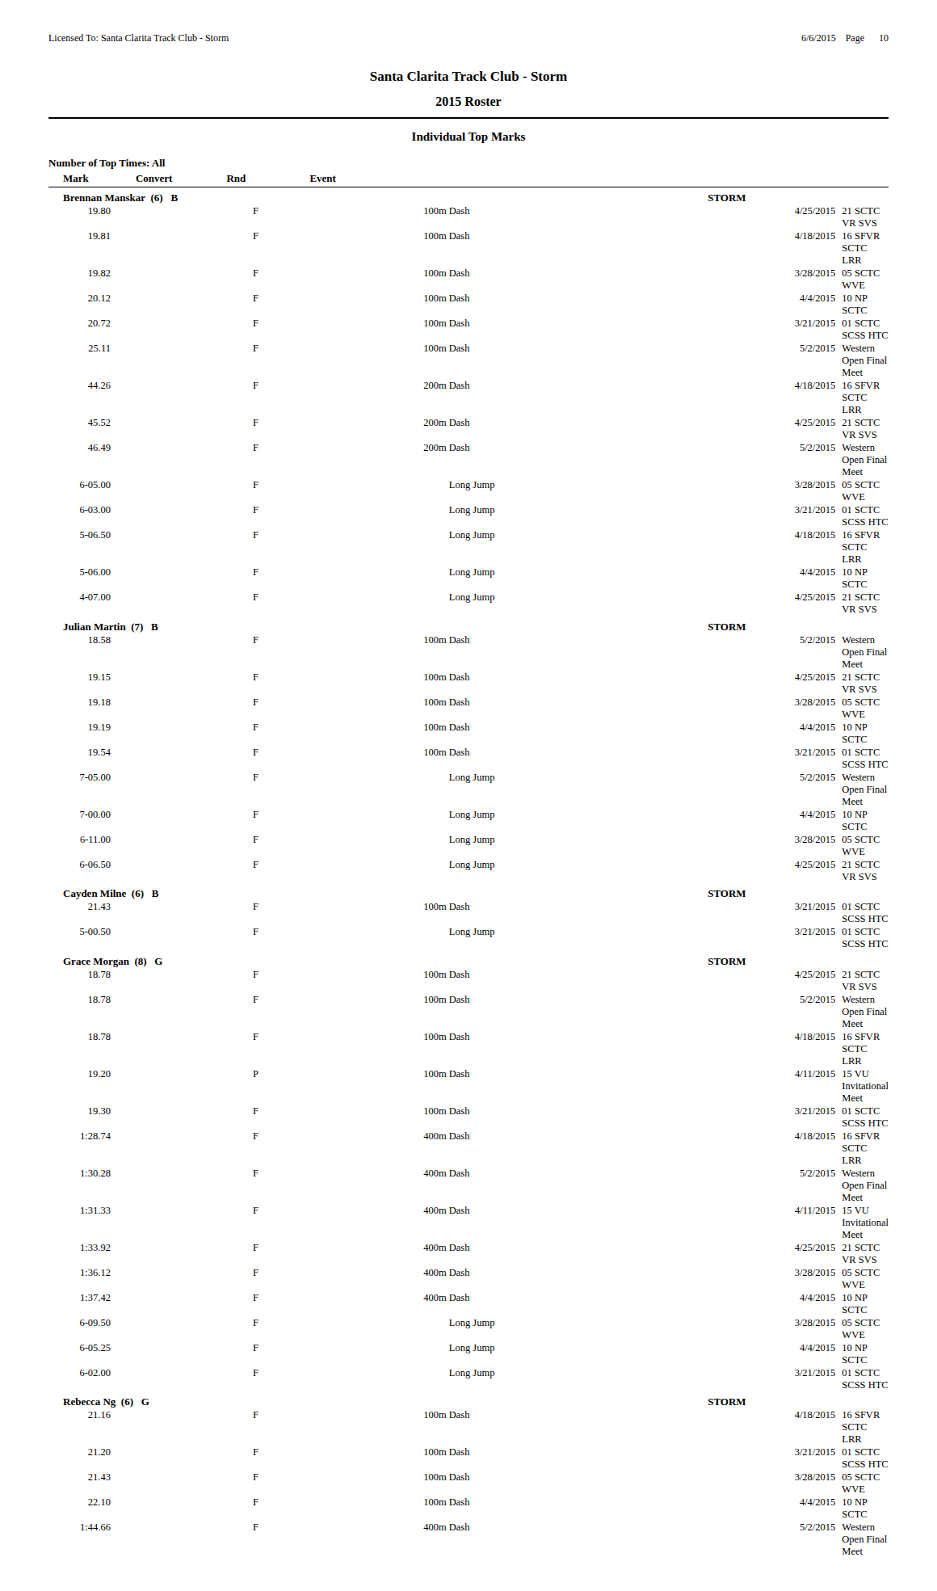Licensed To: Santa Clarita Track Club - Storm
6/6/2015 Page 10
Santa Clarita Track Club - Storm
2015 Roster
Individual Top Marks
Number of Top Times: All
| Mark | Convert | Rnd | Event | |
| --- | --- | --- | --- | --- |
| Brennan Manskar (6) B | STORM |
| 19.80 | | F | 100m | Dash | 4/25/2015 | 21 SCTC VR SVS |
| 19.81 | | F | 100m | Dash | 4/18/2015 | 16 SFVR SCTC LRR |
| 19.82 | | F | 100m | Dash | 3/28/2015 | 05 SCTC WVE |
| 20.12 | | F | 100m | Dash | 4/4/2015 | 10 NP SCTC |
| 20.72 | | F | 100m | Dash | 3/21/2015 | 01 SCTC SCSS HTC |
| 25.11 | | F | 100m | Dash | 5/2/2015 | Western Open Final Meet |
| 44.26 | | F | 200m | Dash | 4/18/2015 | 16 SFVR SCTC LRR |
| 45.52 | | F | 200m | Dash | 4/25/2015 | 21 SCTC VR SVS |
| 46.49 | | F | 200m | Dash | 5/2/2015 | Western Open Final Meet |
| 6-05.00 | | F | | Long Jump | 3/28/2015 | 05 SCTC WVE |
| 6-03.00 | | F | | Long Jump | 3/21/2015 | 01 SCTC SCSS HTC |
| 5-06.50 | | F | | Long Jump | 4/18/2015 | 16 SFVR SCTC LRR |
| 5-06.00 | | F | | Long Jump | 4/4/2015 | 10 NP SCTC |
| 4-07.00 | | F | | Long Jump | 4/25/2015 | 21 SCTC VR SVS |
| Julian Martin (7) B | STORM |
| 18.58 | | F | 100m | Dash | 5/2/2015 | Western Open Final Meet |
| 19.15 | | F | 100m | Dash | 4/25/2015 | 21 SCTC VR SVS |
| 19.18 | | F | 100m | Dash | 3/28/2015 | 05 SCTC WVE |
| 19.19 | | F | 100m | Dash | 4/4/2015 | 10 NP SCTC |
| 19.54 | | F | 100m | Dash | 3/21/2015 | 01 SCTC SCSS HTC |
| 7-05.00 | | F | | Long Jump | 5/2/2015 | Western Open Final Meet |
| 7-00.00 | | F | | Long Jump | 4/4/2015 | 10 NP SCTC |
| 6-11.00 | | F | | Long Jump | 3/28/2015 | 05 SCTC WVE |
| 6-06.50 | | F | | Long Jump | 4/25/2015 | 21 SCTC VR SVS |
| Cayden Milne (6) B | STORM |
| 21.43 | | F | 100m | Dash | 3/21/2015 | 01 SCTC SCSS HTC |
| 5-00.50 | | F | | Long Jump | 3/21/2015 | 01 SCTC SCSS HTC |
| Grace Morgan (8) G | STORM |
| 18.78 | | F | 100m | Dash | 4/25/2015 | 21 SCTC VR SVS |
| 18.78 | | F | 100m | Dash | 5/2/2015 | Western Open Final Meet |
| 18.78 | | F | 100m | Dash | 4/18/2015 | 16 SFVR SCTC LRR |
| 19.20 | | P | 100m | Dash | 4/11/2015 | 15 VU Invitational Meet |
| 19.30 | | F | 100m | Dash | 3/21/2015 | 01 SCTC SCSS HTC |
| 1:28.74 | | F | 400m | Dash | 4/18/2015 | 16 SFVR SCTC LRR |
| 1:30.28 | | F | 400m | Dash | 5/2/2015 | Western Open Final Meet |
| 1:31.33 | | F | 400m | Dash | 4/11/2015 | 15 VU Invitational Meet |
| 1:33.92 | | F | 400m | Dash | 4/25/2015 | 21 SCTC VR SVS |
| 1:36.12 | | F | 400m | Dash | 3/28/2015 | 05 SCTC WVE |
| 1:37.42 | | F | 400m | Dash | 4/4/2015 | 10 NP SCTC |
| 6-09.50 | | F | | Long Jump | 3/28/2015 | 05 SCTC WVE |
| 6-05.25 | | F | | Long Jump | 4/4/2015 | 10 NP SCTC |
| 6-02.00 | | F | | Long Jump | 3/21/2015 | 01 SCTC SCSS HTC |
| Rebecca Ng (6) G | STORM |
| 21.16 | | F | 100m | Dash | 4/18/2015 | 16 SFVR SCTC LRR |
| 21.20 | | F | 100m | Dash | 3/21/2015 | 01 SCTC SCSS HTC |
| 21.43 | | F | 100m | Dash | 3/28/2015 | 05 SCTC WVE |
| 22.10 | | F | 100m | Dash | 4/4/2015 | 10 NP SCTC |
| 1:44.66 | | F | 400m | Dash | 5/2/2015 | Western Open Final Meet |